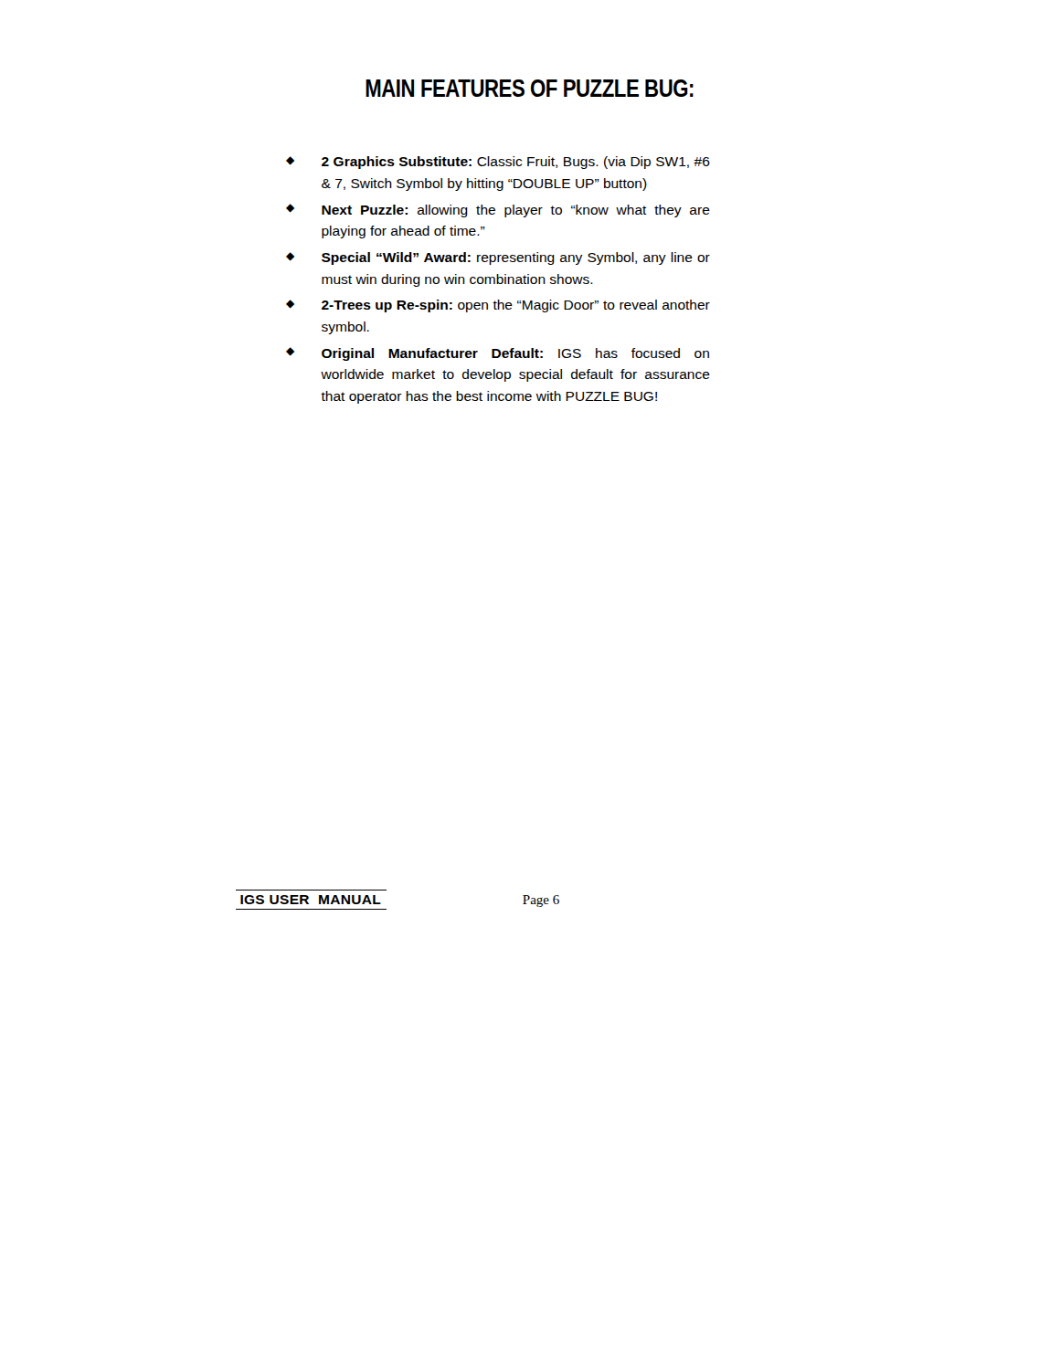MAIN FEATURES OF PUZZLE BUG:
2 Graphics Substitute: Classic Fruit, Bugs. (via Dip SW1, #6 & 7, Switch Symbol by hitting “DOUBLE UP” button)
Next Puzzle: allowing the player to “know what they are playing for ahead of time.”
Special “Wild” Award: representing any Symbol, any line or must win during no win combination shows.
2-Trees up Re-spin: open the “Magic Door” to reveal another symbol.
Original Manufacturer Default: IGS has focused on worldwide market to develop special default for assurance that operator has the best income with PUZZLE BUG!
IGS USER MANUAL Page 6